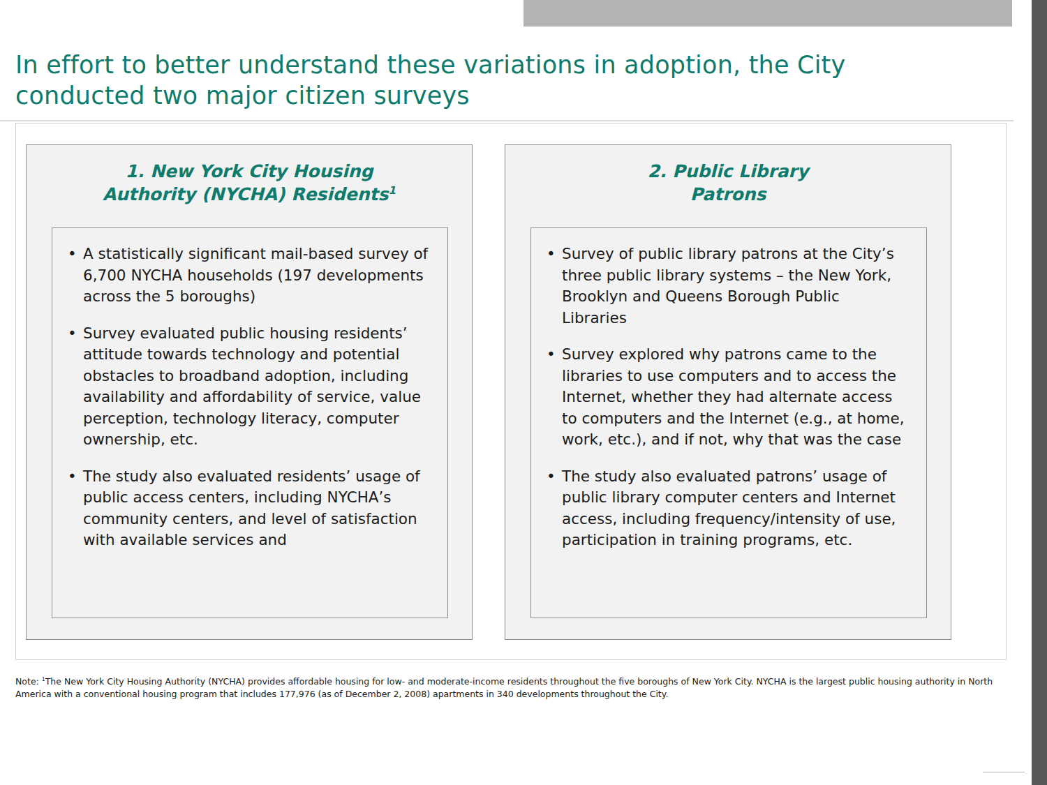In effort to better understand these variations in adoption, the City conducted two major citizen surveys
1. New York City Housing
Authority (NYCHA) Residents1
A statistically significant mail-based survey of 6,700 NYCHA households (197 developments across the 5 boroughs)
Survey evaluated public housing residents’ attitude towards technology and potential obstacles to broadband adoption, including availability and affordability of service, value perception, technology literacy, computer ownership, etc.
The study also evaluated residents’ usage of public access centers, including NYCHA’s community centers, and level of satisfaction with available services and
2. Public Library
Patrons
Survey of public library patrons at the City’s three public library systems – the New York, Brooklyn and Queens Borough Public Libraries
Survey explored why patrons came to the libraries to use computers and to access the Internet, whether they had alternate access to computers and the Internet (e.g., at home, work, etc.), and if not, why that was the case
The study also evaluated patrons’ usage of public library computer centers and Internet access, including frequency/intensity of use, participation in training programs, etc.
Note: 1The New York City Housing Authority (NYCHA) provides affordable housing for low- and moderate-income residents throughout the five boroughs of New York City. NYCHA is the largest public housing authority in North America with a conventional housing program that includes 177,976 (as of December 2, 2008) apartments in 340 developments throughout the City.